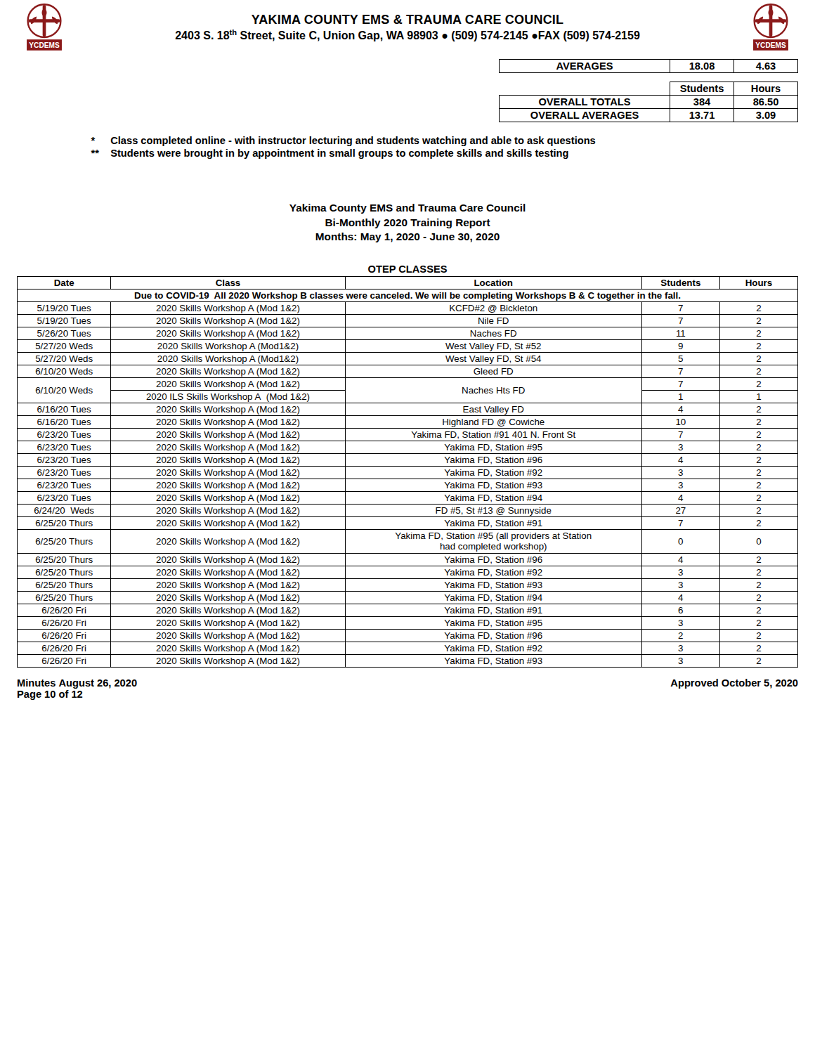YCDEMS
YAKIMA COUNTY EMS & TRAUMA CARE COUNCIL
2403 S. 18th Street, Suite C, Union Gap, WA 98903 ● (509) 574-2145 ●FAX (509) 574-2159
YCDEMS
| AVERAGES | 18.08 | 4.63 |
| | Students | Hours |
| OVERALL TOTALS | 384 | 86.50 |
| OVERALL AVERAGES | 13.71 | 3.09 |
*Class completed online - with instructor lecturing and students watching and able to ask questions
**Students were brought in by appointment in small groups to complete skills and skills testing
Yakima County EMS and Trauma Care Council
Bi-Monthly 2020 Training Report
Months: May 1, 2020 - June 30, 2020
| OTEP CLASSES |
| --- |
| Date | Class | Location | Students | Hours |
| Due to COVID-19 All 2020 Workshop B classes were canceled. We will be completing Workshops B & C together in the fall. |
| 5/19/20 Tues | 2020 Skills Workshop A (Mod 1&2) | KCFD#2 @ Bickleton | 7 | 2 |
| 5/19/20 Tues | 2020 Skills Workshop A (Mod 1&2) | Nile FD | 7 | 2 |
| 5/26/20 Tues | 2020 Skills Workshop A (Mod 1&2) | Naches FD | 11 | 2 |
| 5/27/20 Weds | 2020 Skills Workshop A (Mod1&2) | West Valley FD, St #52 | 9 | 2 |
| 5/27/20 Weds | 2020 Skills Workshop A (Mod1&2) | West Valley FD, St #54 | 5 | 2 |
| 6/10/20 Weds | 2020 Skills Workshop A (Mod 1&2) | Gleed FD | 7 | 2 |
| 6/10/20 Weds | 2020 Skills Workshop A (Mod 1&2) | Naches Hts FD | 7 | 2 |
| 2020 ILS Skills Workshop A (Mod 1&2) | 1 | 1 |
| 6/16/20 Tues | 2020 Skills Workshop A (Mod 1&2) | East Valley FD | 4 | 2 |
| 6/16/20 Tues | 2020 Skills Workshop A (Mod 1&2) | Highland FD @ Cowiche | 10 | 2 |
| 6/23/20 Tues | 2020 Skills Workshop A (Mod 1&2) | Yakima FD, Station #91 401 N. Front St | 7 | 2 |
| 6/23/20 Tues | 2020 Skills Workshop A (Mod 1&2) | Yakima FD, Station #95 | 3 | 2 |
| 6/23/20 Tues | 2020 Skills Workshop A (Mod 1&2) | Yakima FD, Station #96 | 4 | 2 |
| 6/23/20 Tues | 2020 Skills Workshop A (Mod 1&2) | Yakima FD, Station #92 | 3 | 2 |
| 6/23/20 Tues | 2020 Skills Workshop A (Mod 1&2) | Yakima FD, Station #93 | 3 | 2 |
| 6/23/20 Tues | 2020 Skills Workshop A (Mod 1&2) | Yakima FD, Station #94 | 4 | 2 |
| 6/24/20 Weds | 2020 Skills Workshop A (Mod 1&2) | FD #5, St #13 @ Sunnyside | 27 | 2 |
| 6/25/20 Thurs | 2020 Skills Workshop A (Mod 1&2) | Yakima FD, Station #91 | 7 | 2 |
| 6/25/20 Thurs | 2020 Skills Workshop A (Mod 1&2) | Yakima FD, Station #95 (all providers at Station had completed workshop) | 0 | 0 |
| 6/25/20 Thurs | 2020 Skills Workshop A (Mod 1&2) | Yakima FD, Station #96 | 4 | 2 |
| 6/25/20 Thurs | 2020 Skills Workshop A (Mod 1&2) | Yakima FD, Station #92 | 3 | 2 |
| 6/25/20 Thurs | 2020 Skills Workshop A (Mod 1&2) | Yakima FD, Station #93 | 3 | 2 |
| 6/25/20 Thurs | 2020 Skills Workshop A (Mod 1&2) | Yakima FD, Station #94 | 4 | 2 |
| 6/26/20 Fri | 2020 Skills Workshop A (Mod 1&2) | Yakima FD, Station #91 | 6 | 2 |
| 6/26/20 Fri | 2020 Skills Workshop A (Mod 1&2) | Yakima FD, Station #95 | 3 | 2 |
| 6/26/20 Fri | 2020 Skills Workshop A (Mod 1&2) | Yakima FD, Station #96 | 2 | 2 |
| 6/26/20 Fri | 2020 Skills Workshop A (Mod 1&2) | Yakima FD, Station #92 | 3 | 2 |
| 6/26/20 Fri | 2020 Skills Workshop A (Mod 1&2) | Yakima FD, Station #93 | 3 | 2 |
Minutes August 26, 2020
Page 10 of 12
Approved October 5, 2020